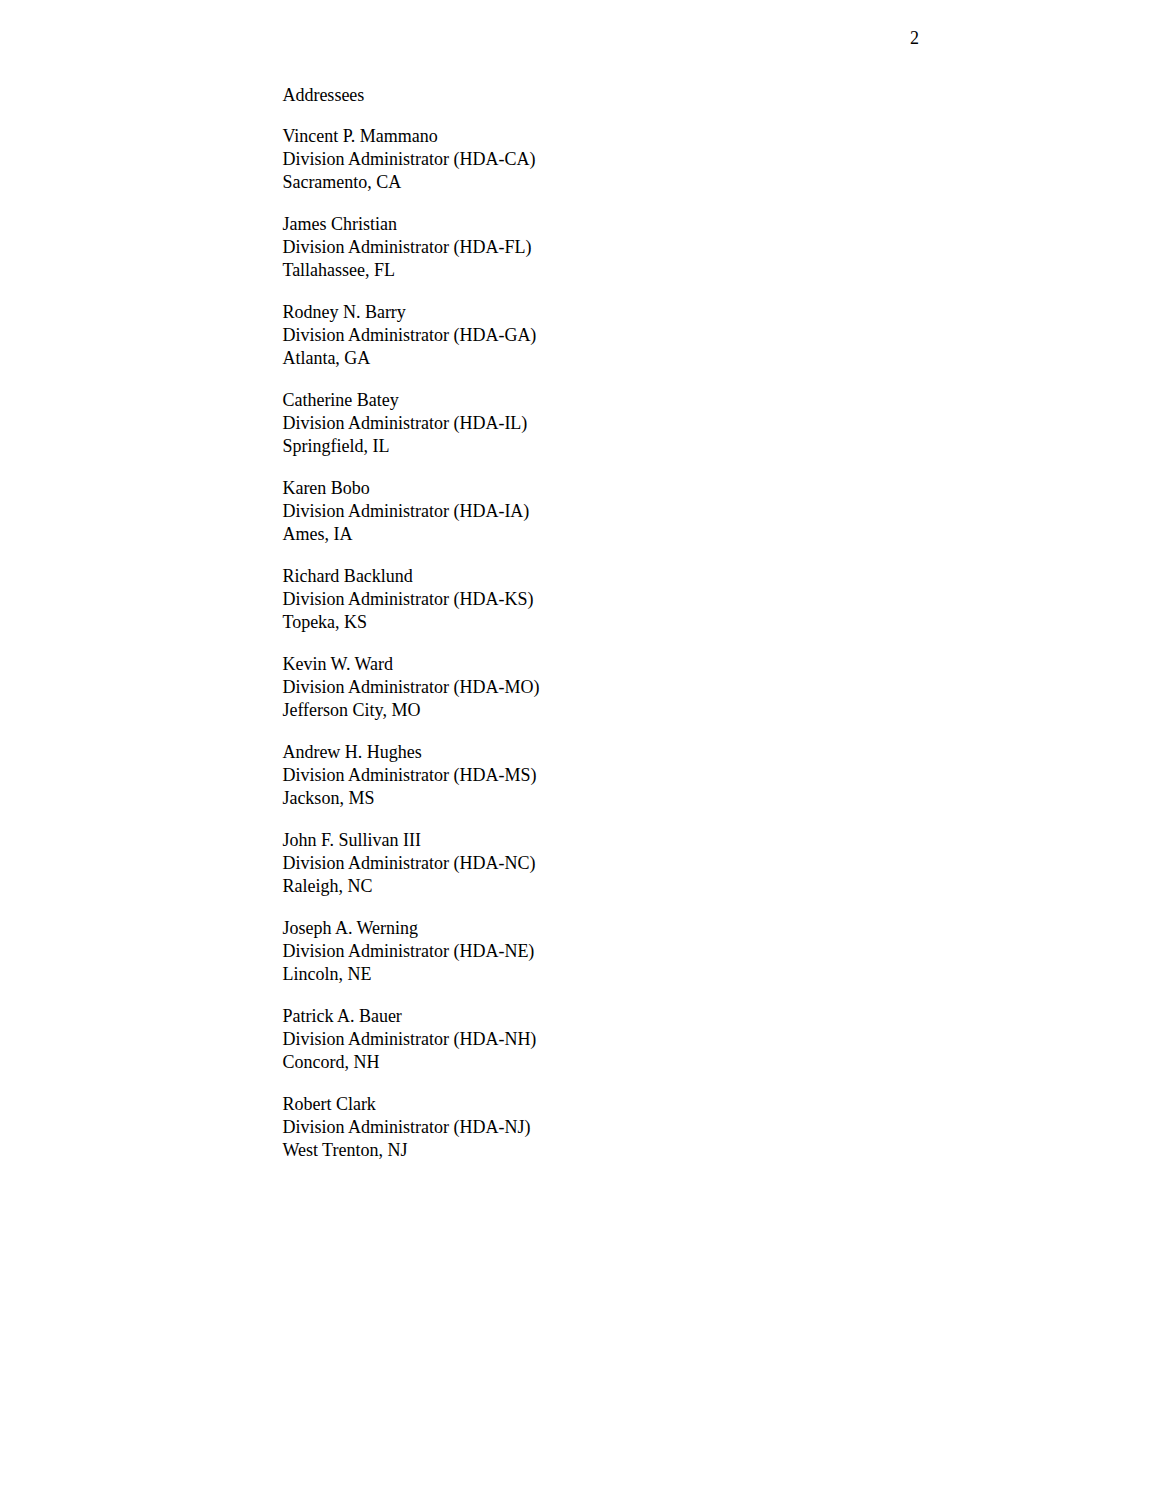2
Addressees
Vincent P. Mammano
Division Administrator (HDA-CA)
Sacramento, CA
James Christian
Division Administrator (HDA-FL)
Tallahassee, FL
Rodney N. Barry
Division Administrator (HDA-GA)
Atlanta, GA
Catherine Batey
Division Administrator (HDA-IL)
Springfield, IL
Karen Bobo
Division Administrator (HDA-IA)
Ames, IA
Richard Backlund
Division Administrator (HDA-KS)
Topeka, KS
Kevin W. Ward
Division Administrator (HDA-MO)
Jefferson City, MO
Andrew H. Hughes
Division Administrator (HDA-MS)
Jackson, MS
John F. Sullivan III
Division Administrator (HDA-NC)
Raleigh, NC
Joseph A. Werning
Division Administrator (HDA-NE)
Lincoln, NE
Patrick A. Bauer
Division Administrator (HDA-NH)
Concord, NH
Robert Clark
Division Administrator (HDA-NJ)
West Trenton, NJ